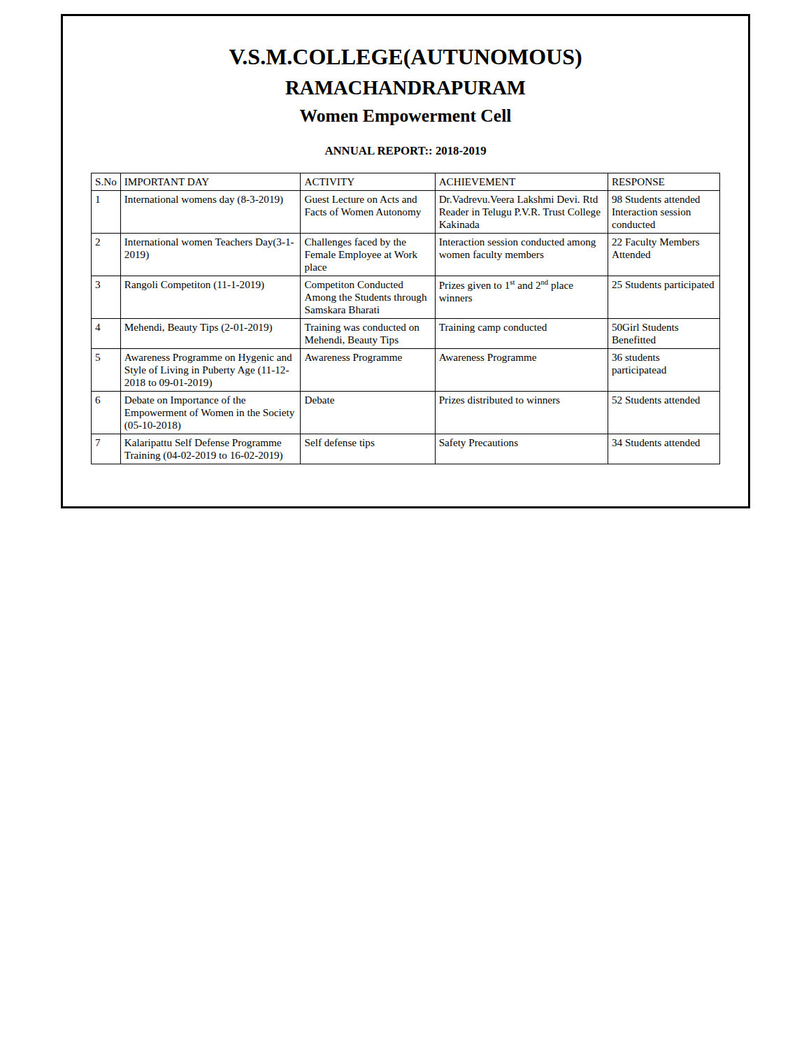V.S.M.COLLEGE(AUTUNOMOUS)
RAMACHANDRAPURAM
Women Empowerment Cell
ANNUAL REPORT:: 2018-2019
| S.No | IMPORTANT DAY | ACTIVITY | ACHIEVEMENT | RESPONSE |
| --- | --- | --- | --- | --- |
| 1 | International womens day (8-3-2019) | Guest Lecture on Acts and Facts of Women Autonomy | Dr.Vadrevu.Veera Lakshmi Devi. Rtd Reader in Telugu P.V.R. Trust College Kakinada | 98 Students attended Interaction session conducted |
| 2 | International women Teachers Day(3-1-2019) | Challenges faced by the Female Employee at Work place | Interaction session conducted among women faculty members | 22 Faculty Members Attended |
| 3 | Rangoli Competiton (11-1-2019) | Competiton Conducted Among the Students through Samskara Bharati | Prizes given to 1 st and 2 nd place winners | 25 Students participated |
| 4 | Mehendi, Beauty Tips (2-01-2019) | Training was conducted on Mehendi, Beauty Tips | Training camp conducted | 50Girl Students Benefitted |
| 5 | Awareness Programme on Hygenic and Style of Living in Puberty Age (11-12-2018 to 09-01-2019) | Awareness Programme | Awareness Programme | 36 students participatead |
| 6 | Debate on Importance of the Empowerment of Women in the Society (05-10-2018) | Debate | Prizes distributed to winners | 52 Students attended |
| 7 | Kalaripattu Self Defense Programme Training (04-02-2019 to 16-02-2019) | Self defense tips | Safety Precautions | 34 Students attended |